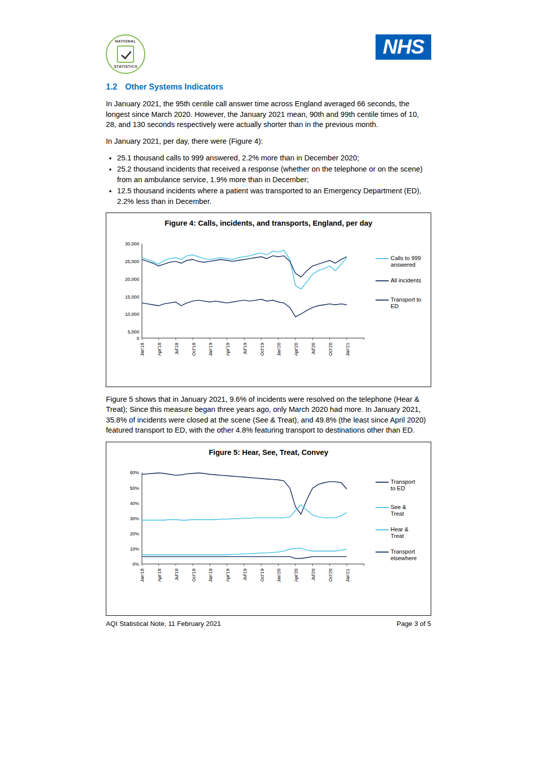NATIONAL
STATISTICS
NHS
1.2 Other Systems Indicators
In January 2021, the 95th centile call answer time across England averaged 66 seconds, the longest since March 2020. However, the January 2021 mean, 90th and 99th centile times of 10, 28, and 130 seconds respectively were actually shorter than in the previous month.
In January 2021, per day, there were (Figure 4):
25.1 thousand calls to 999 answered, 2.2% more than in December 2020;
25.2 thousand incidents that received a response (whether on the telephone or on the scene) from an ambulance service, 1.9% more than in December;
12.5 thousand incidents where a patient was transported to an Emergency Department (ED), 2.2% less than in December.
Figure 4: Calls, incidents, and transports, England, per day
30,000 25,000 20,000 15,000 10,000 5,000 0 Jan'18 Apr'18 Jul'18 Oct'18 Jan'19 Apr'19 Jul'19 Oct'19 Jan'20 Apr'20 Jul'20 Oct'20 Jan'21
Calls to 999
answered
All incidents
Transport to
ED
Figure 5 shows that in January 2021, 9.6% of incidents were resolved on the telephone (Hear & Treat); Since this measure began three years ago, only March 2020 had more. In January 2021, 35.8% of incidents were closed at the scene (See & Treat), and 49.8% (the least since April 2020) featured transport to ED, with the other 4.8% featuring transport to destinations other than ED.
Figure 5: Hear, See, Treat, Convey
60% 50% 40% 30% 20% 10% 0% Jan'18 Apr'18 Jul'18 Oct'18 Jan'19 Apr'19 Jul'19 Oct'19 Jan'20 Apr'20 Jul'20 Oct'20 Jan'21
Transport
to ED
See &
Treat
Hear &
Treat
Transport
elsewhere
AQI Statistical Note, 11 February 2021 Page 3 of 5